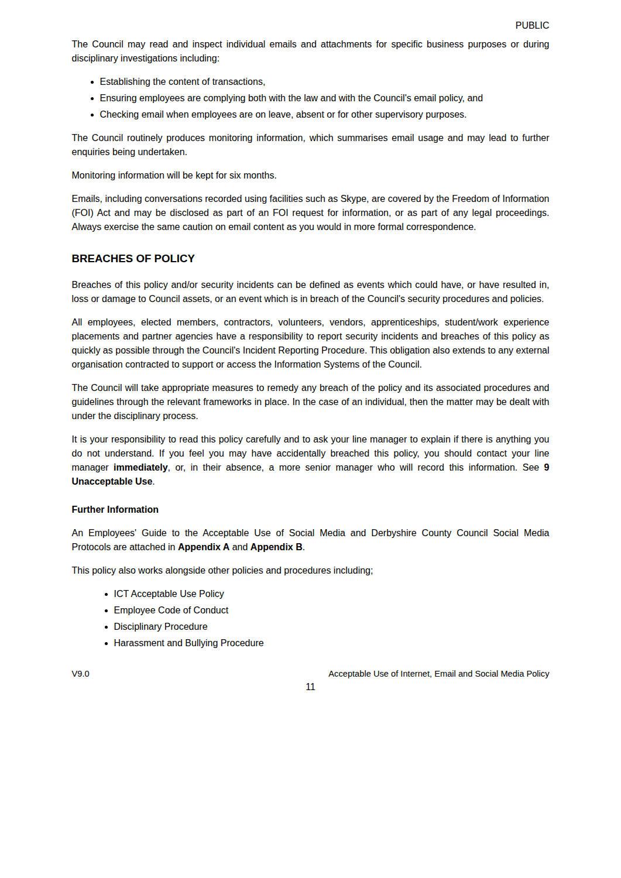PUBLIC
The Council may read and inspect individual emails and attachments for specific business purposes or during disciplinary investigations including:
Establishing the content of transactions,
Ensuring employees are complying both with the law and with the Council's email policy, and
Checking email when employees are on leave, absent or for other supervisory purposes.
The Council routinely produces monitoring information, which summarises email usage and may lead to further enquiries being undertaken.
Monitoring information will be kept for six months.
Emails, including conversations recorded using facilities such as Skype, are covered by the Freedom of Information (FOI) Act and may be disclosed as part of an FOI request for information, or as part of any legal proceedings. Always exercise the same caution on email content as you would in more formal correspondence.
BREACHES OF POLICY
Breaches of this policy and/or security incidents can be defined as events which could have, or have resulted in, loss or damage to Council assets, or an event which is in breach of the Council's security procedures and policies.
All employees, elected members, contractors, volunteers, vendors, apprenticeships, student/work experience placements and partner agencies have a responsibility to report security incidents and breaches of this policy as quickly as possible through the Council's Incident Reporting Procedure. This obligation also extends to any external organisation contracted to support or access the Information Systems of the Council.
The Council will take appropriate measures to remedy any breach of the policy and its associated procedures and guidelines through the relevant frameworks in place. In the case of an individual, then the matter may be dealt with under the disciplinary process.
It is your responsibility to read this policy carefully and to ask your line manager to explain if there is anything you do not understand. If you feel you may have accidentally breached this policy, you should contact your line manager immediately, or, in their absence, a more senior manager who will record this information. See 9 Unacceptable Use.
Further Information
An Employees' Guide to the Acceptable Use of Social Media and Derbyshire County Council Social Media Protocols are attached in Appendix A and Appendix B.
This policy also works alongside other policies and procedures including;
ICT Acceptable Use Policy
Employee Code of Conduct
Disciplinary Procedure
Harassment and Bullying Procedure
V9.0 Acceptable Use of Internet, Email and Social Media Policy
11